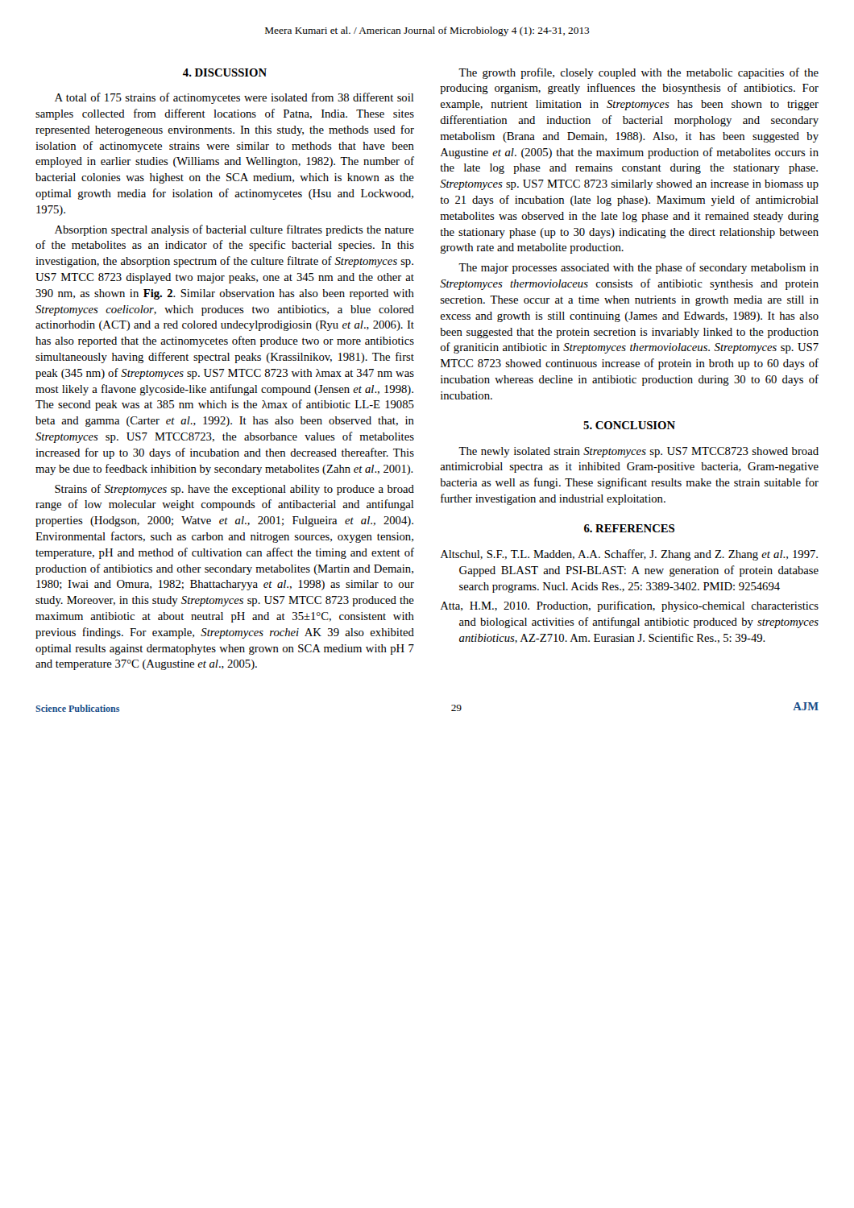Meera Kumari et al. / American Journal of Microbiology 4 (1): 24-31, 2013
4. DISCUSSION
A total of 175 strains of actinomycetes were isolated from 38 different soil samples collected from different locations of Patna, India. These sites represented heterogeneous environments. In this study, the methods used for isolation of actinomycete strains were similar to methods that have been employed in earlier studies (Williams and Wellington, 1982). The number of bacterial colonies was highest on the SCA medium, which is known as the optimal growth media for isolation of actinomycetes (Hsu and Lockwood, 1975).
Absorption spectral analysis of bacterial culture filtrates predicts the nature of the metabolites as an indicator of the specific bacterial species. In this investigation, the absorption spectrum of the culture filtrate of Streptomyces sp. US7 MTCC 8723 displayed two major peaks, one at 345 nm and the other at 390 nm, as shown in Fig. 2. Similar observation has also been reported with Streptomyces coelicolor, which produces two antibiotics, a blue colored actinorhodin (ACT) and a red colored undecylprodigiosin (Ryu et al., 2006). It has also reported that the actinomycetes often produce two or more antibiotics simultaneously having different spectral peaks (Krassilnikov, 1981). The first peak (345 nm) of Streptomyces sp. US7 MTCC 8723 with λmax at 347 nm was most likely a flavone glycoside-like antifungal compound (Jensen et al., 1998). The second peak was at 385 nm which is the λmax of antibiotic LL-E 19085 beta and gamma (Carter et al., 1992). It has also been observed that, in Streptomyces sp. US7 MTCC8723, the absorbance values of metabolites increased for up to 30 days of incubation and then decreased thereafter. This may be due to feedback inhibition by secondary metabolites (Zahn et al., 2001).
Strains of Streptomyces sp. have the exceptional ability to produce a broad range of low molecular weight compounds of antibacterial and antifungal properties (Hodgson, 2000; Watve et al., 2001; Fulgueira et al., 2004). Environmental factors, such as carbon and nitrogen sources, oxygen tension, temperature, pH and method of cultivation can affect the timing and extent of production of antibiotics and other secondary metabolites (Martin and Demain, 1980; Iwai and Omura, 1982; Bhattacharyya et al., 1998) as similar to our study. Moreover, in this study Streptomyces sp. US7 MTCC 8723 produced the maximum antibiotic at about neutral pH and at 35±1°C, consistent with previous findings. For example, Streptomyces rochei AK 39 also exhibited optimal results against dermatophytes when grown on SCA medium with pH 7 and temperature 37°C (Augustine et al., 2005).
The growth profile, closely coupled with the metabolic capacities of the producing organism, greatly influences the biosynthesis of antibiotics. For example, nutrient limitation in Streptomyces has been shown to trigger differentiation and induction of bacterial morphology and secondary metabolism (Brana and Demain, 1988). Also, it has been suggested by Augustine et al. (2005) that the maximum production of metabolites occurs in the late log phase and remains constant during the stationary phase. Streptomyces sp. US7 MTCC 8723 similarly showed an increase in biomass up to 21 days of incubation (late log phase). Maximum yield of antimicrobial metabolites was observed in the late log phase and it remained steady during the stationary phase (up to 30 days) indicating the direct relationship between growth rate and metabolite production.
The major processes associated with the phase of secondary metabolism in Streptomyces thermoviolaceus consists of antibiotic synthesis and protein secretion. These occur at a time when nutrients in growth media are still in excess and growth is still continuing (James and Edwards, 1989). It has also been suggested that the protein secretion is invariably linked to the production of graniticin antibiotic in Streptomyces thermoviolaceus. Streptomyces sp. US7 MTCC 8723 showed continuous increase of protein in broth up to 60 days of incubation whereas decline in antibiotic production during 30 to 60 days of incubation.
5. CONCLUSION
The newly isolated strain Streptomyces sp. US7 MTCC8723 showed broad antimicrobial spectra as it inhibited Gram-positive bacteria, Gram-negative bacteria as well as fungi. These significant results make the strain suitable for further investigation and industrial exploitation.
6. REFERENCES
Altschul, S.F., T.L. Madden, A.A. Schaffer, J. Zhang and Z. Zhang et al., 1997. Gapped BLAST and PSI-BLAST: A new generation of protein database search programs. Nucl. Acids Res., 25: 3389-3402. PMID: 9254694
Atta, H.M., 2010. Production, purification, physico-chemical characteristics and biological activities of antifungal antibiotic produced by streptomyces antibioticus, AZ-Z710. Am. Eurasian J. Scientific Res., 5: 39-49.
Science Publications
29
AJM